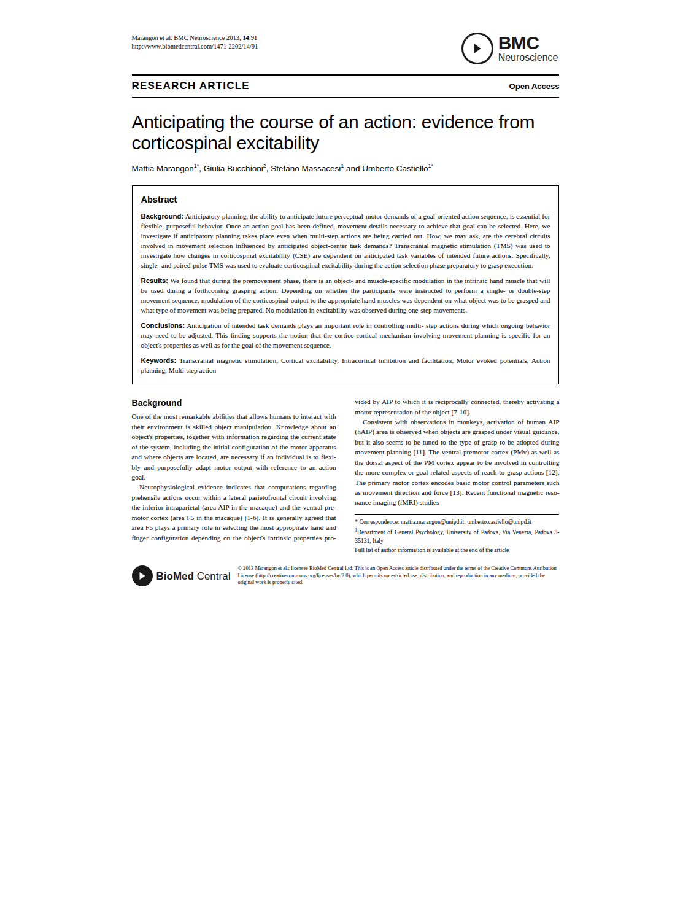Marangon et al. BMC Neuroscience 2013, 14:91
http://www.biomedcentral.com/1471-2202/14/91
BMC Neuroscience
RESEARCH ARTICLE
Open Access
Anticipating the course of an action: evidence from corticospinal excitability
Mattia Marangon1*, Giulia Bucchioni2, Stefano Massacesi1 and Umberto Castiello1*
Abstract
Background: Anticipatory planning, the ability to anticipate future perceptual-motor demands of a goal-oriented action sequence, is essential for flexible, purposeful behavior. Once an action goal has been defined, movement details necessary to achieve that goal can be selected. Here, we investigate if anticipatory planning takes place even when multi-step actions are being carried out. How, we may ask, are the cerebral circuits involved in movement selection influenced by anticipated object-center task demands? Transcranial magnetic stimulation (TMS) was used to investigate how changes in corticospinal excitability (CSE) are dependent on anticipated task variables of intended future actions. Specifically, single- and paired-pulse TMS was used to evaluate corticospinal excitability during the action selection phase preparatory to grasp execution.
Results: We found that during the premovement phase, there is an object- and muscle-specific modulation in the intrinsic hand muscle that will be used during a forthcoming grasping action. Depending on whether the participants were instructed to perform a single- or double-step movement sequence, modulation of the corticospinal output to the appropriate hand muscles was dependent on what object was to be grasped and what type of movement was being prepared. No modulation in excitability was observed during one-step movements.
Conclusions: Anticipation of intended task demands plays an important role in controlling multi- step actions during which ongoing behavior may need to be adjusted. This finding supports the notion that the cortico-cortical mechanism involving movement planning is specific for an object's properties as well as for the goal of the movement sequence.
Keywords: Transcranial magnetic stimulation, Cortical excitability, Intracortical inhibition and facilitation, Motor evoked potentials, Action planning, Multi-step action
Background
One of the most remarkable abilities that allows humans to interact with their environment is skilled object manipulation. Knowledge about an object's properties, together with information regarding the current state of the system, including the initial configuration of the motor apparatus and where objects are located, are necessary if an individual is to flexibly and purposefully adapt motor output with reference to an action goal.
Neurophysiological evidence indicates that computations regarding prehensile actions occur within a lateral parietofrontal circuit involving the inferior intraparietal (area AIP in the macaque) and the ventral premotor cortex (area F5 in the macaque) [1-6]. It is generally agreed that area F5 plays a primary role in selecting the most appropriate hand and finger configuration depending on the object's intrinsic properties provided by AIP to which it is reciprocally connected, thereby activating a motor representation of the object [7-10].
Consistent with observations in monkeys, activation of human AIP (hAIP) area is observed when objects are grasped under visual guidance, but it also seems to be tuned to the type of grasp to be adopted during movement planning [11]. The ventral premotor cortex (PMv) as well as the dorsal aspect of the PM cortex appear to be involved in controlling the more complex or goal-related aspects of reach-to-grasp actions [12]. The primary motor cortex encodes basic motor control parameters such as movement direction and force [13]. Recent functional magnetic resonance imaging (fMRI) studies
* Correspondence: mattia.marangon@unipd.it; umberto.castiello@unipd.it
1Department of General Psychology, University of Padova, Via Venezia, Padova 8-35131, Italy
Full list of author information is available at the end of the article
BioMed Central
© 2013 Marangon et al.; licensee BioMed Central Ltd. This is an Open Access article distributed under the terms of the Creative Commons Attribution License (http://creativecommons.org/licenses/by/2.0), which permits unrestricted use, distribution, and reproduction in any medium, provided the original work is properly cited.